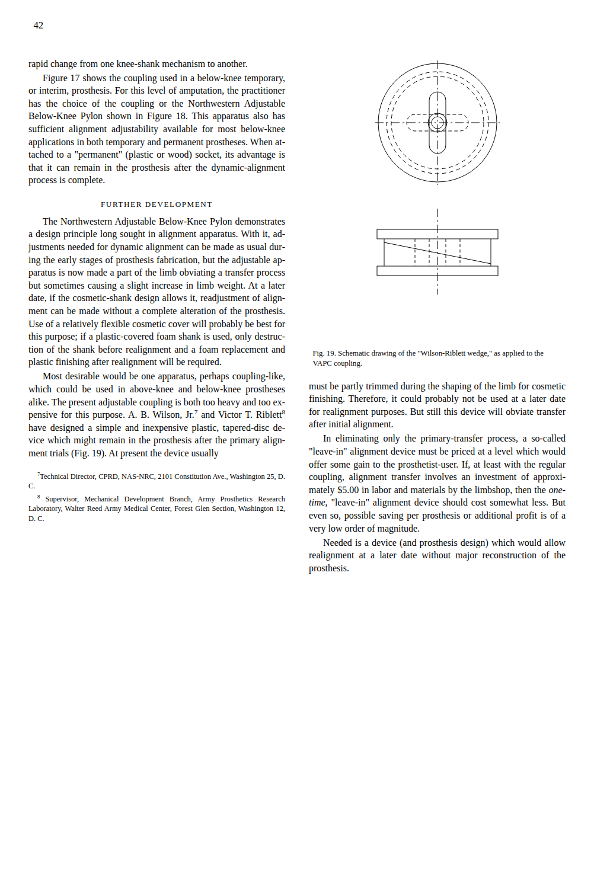42
rapid change from one knee-shank mechanism to another.
Figure 17 shows the coupling used in a below-knee temporary, or interim, prosthesis. For this level of amputation, the practitioner has the choice of the coupling or the Northwestern Adjustable Below-Knee Pylon shown in Figure 18. This apparatus also has sufficient alignment adjustability available for most below-knee applications in both temporary and permanent prostheses. When attached to a "permanent" (plastic or wood) socket, its advantage is that it can remain in the prosthesis after the dynamic-alignment process is complete.
Further Development
The Northwestern Adjustable Below-Knee Pylon demonstrates a design principle long sought in alignment apparatus. With it, adjustments needed for dynamic alignment can be made as usual during the early stages of prosthesis fabrication, but the adjustable apparatus is now made a part of the limb obviating a transfer process but sometimes causing a slight increase in limb weight. At a later date, if the cosmetic-shank design allows it, readjustment of alignment can be made without a complete alteration of the prosthesis. Use of a relatively flexible cosmetic cover will probably be best for this purpose; if a plastic-covered foam shank is used, only destruction of the shank before realignment and a foam replacement and plastic finishing after realignment will be required.
Most desirable would be one apparatus, perhaps coupling-like, which could be used in above-knee and below-knee prostheses alike. The present adjustable coupling is both too heavy and too expensive for this purpose. A. B. Wilson, Jr.7 and Victor T. Riblett8 have designed a simple and inexpensive plastic, tapered-disc device which might remain in the prosthesis after the primary alignment trials (Fig. 19). At present the device usually
7Technical Director, CPRD, NAS-NRC, 2101 Constitution Ave., Washington 25, D. C.
8 Supervisor, Mechanical Development Branch, Army Prosthetics Research Laboratory, Walter Reed Army Medical Center, Forest Glen Section, Washington 12, D. C.
Fig. 19. Schematic drawing of the "Wilson-Riblett wedge," as applied to the VAPC coupling.
must be partly trimmed during the shaping of the limb for cosmetic finishing. Therefore, it could probably not be used at a later date for realignment purposes. But still this device will obviate transfer after initial alignment.
In eliminating only the primary-transfer process, a so-called "leave-in" alignment device must be priced at a level which would offer some gain to the prosthetist-user. If, at least with the regular coupling, alignment transfer involves an investment of approximately $5.00 in labor and materials by the limbshop, then the one-time, "leave-in" alignment device should cost somewhat less. But even so, possible saving per prosthesis or additional profit is of a very low order of magnitude.
Needed is a device (and prosthesis design) which would allow realignment at a later date without major reconstruction of the prosthesis.